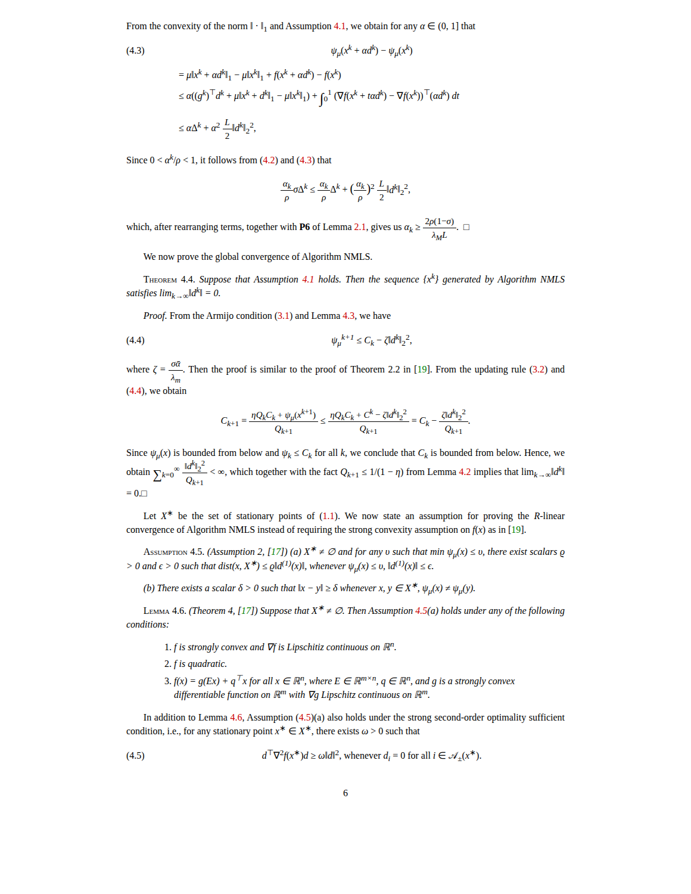From the convexity of the norm ‖ · ‖1 and Assumption 4.1, we obtain for any α ∈ (0, 1] that
(4.3)
ψμ(xk + αdk) − ψμ(xk)
= μ‖xk + αdk‖1 − μ‖xk‖1 + f(xk + αdk) − f(xk)
≤ α((gk)⊤dk + μ‖xk + dk‖1 − μ‖xk‖1) + ∫01 (∇f(xk + tαdk) − ∇f(xk))⊤(αdk) dt
≤ α Δk + α2 L 2‖dk‖22,
Since 0 < αk/ρ < 1, it follows from (4.2) and (4.3) that
αk ρ σ Δk ≤ αk ρ Δk + (αk ρ)2 L 2‖dk‖22,
which, after rearranging terms, together with P6 of Lemma 2.1, gives us αk ≥ 2ρ(1−σ) λML. □
We now prove the global convergence of Algorithm NMLS.
Theorem 4.4. Suppose that Assumption 4.1 holds. Then the sequence {xk} generated by Algorithm NMLS satisfies limk→∞‖dk‖ = 0.
Proof. From the Armijo condition (3.1) and Lemma 4.3, we have
(4.4)
ψμk+1 ≤ Ck − ζ‖dk‖22,
where ζ = σᾱ λm. Then the proof is similar to the proof of Theorem 2.2 in [19]. From the updating rule (3.2) and (4.4), we obtain
Ck+1 = ηQkCk + ψμ(xk+1) Qk+1 ≤ ηQkCk + Ck − ζ‖dk‖22 Qk+1 = Ck − ζ‖dk‖22 Qk+1.
Since ψμ(x) is bounded from below and ψk ≤ Ck for all k, we conclude that Ck is bounded from below. Hence, we obtain ∑k=0∞ ‖dk‖22 Qk+1 < ∞, which together with the fact Qk+1 ≤ 1/(1 − η) from Lemma 4.2 implies that limk→∞‖dk‖ = 0.□
Let X∗ be the set of stationary points of (1.1). We now state an assumption for proving the R-linear convergence of Algorithm NMLS instead of requiring the strong convexity assumption on f(x) as in [19].
Assumption 4.5. (Assumption 2, [17]) (a) X∗ ≠ ∅ and for any υ such that min ψμ(x) ≤ υ, there exist scalars ϱ > 0 and ϵ > 0 such that dist(x, X∗) ≤ ϱ‖d(1)(x)‖, whenever ψμ(x) ≤ υ, ‖d(1)(x)‖ ≤ ϵ.
(b) There exists a scalar δ > 0 such that ‖x − y‖ ≥ δ whenever x, y ∈ X∗, ψμ(x) ≠ ψμ(y).
Lemma 4.6. (Theorem 4, [17]) Suppose that X∗ ≠ ∅. Then Assumption 4.5(a) holds under any of the following conditions:
f is strongly convex and ∇f is Lipschitiz continuous on ℝn.
f is quadratic.
f(x) = g(Ex) + q⊤x for all x ∈ ℝn, where E ∈ ℝm×n, q ∈ ℝn, and g is a strongly convex differentiable function on ℝm with ∇g Lipschitz continuous on ℝm.
In addition to Lemma 4.6, Assumption (4.5)(a) also holds under the strong second-order optimality sufficient condition, i.e., for any stationary point x∗ ∈ X∗, there exists ω > 0 such that
(4.5)
d⊤∇2f(x∗)d ≥ ω‖d‖2, whenever di = 0 for all i ∈ 𝒜±(x∗).
6